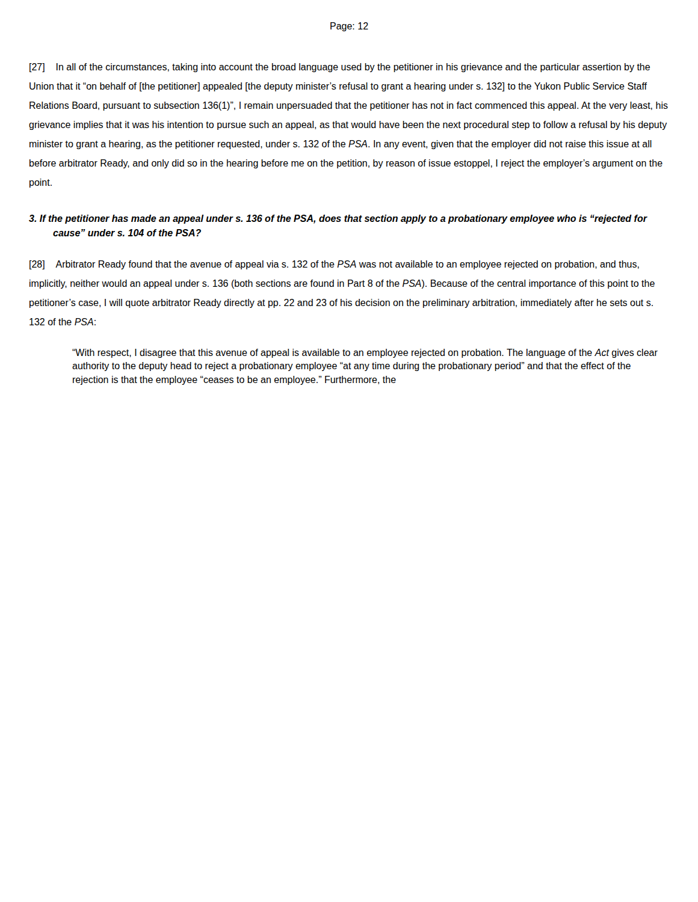Page: 12
[27] In all of the circumstances, taking into account the broad language used by the petitioner in his grievance and the particular assertion by the Union that it “on behalf of [the petitioner] appealed [the deputy minister’s refusal to grant a hearing under s. 132] to the Yukon Public Service Staff Relations Board, pursuant to subsection 136(1)”, I remain unpersuaded that the petitioner has not in fact commenced this appeal. At the very least, his grievance implies that it was his intention to pursue such an appeal, as that would have been the next procedural step to follow a refusal by his deputy minister to grant a hearing, as the petitioner requested, under s. 132 of the PSA. In any event, given that the employer did not raise this issue at all before arbitrator Ready, and only did so in the hearing before me on the petition, by reason of issue estoppel, I reject the employer’s argument on the point.
3. If the petitioner has made an appeal under s. 136 of the PSA, does that section apply to a probationary employee who is “rejected for cause” under s. 104 of the PSA?
[28] Arbitrator Ready found that the avenue of appeal via s. 132 of the PSA was not available to an employee rejected on probation, and thus, implicitly, neither would an appeal under s. 136 (both sections are found in Part 8 of the PSA). Because of the central importance of this point to the petitioner’s case, I will quote arbitrator Ready directly at pp. 22 and 23 of his decision on the preliminary arbitration, immediately after he sets out s. 132 of the PSA:
“With respect, I disagree that this avenue of appeal is available to an employee rejected on probation. The language of the Act gives clear authority to the deputy head to reject a probationary employee “at any time during the probationary period” and that the effect of the rejection is that the employee “ceases to be an employee.” Furthermore, the